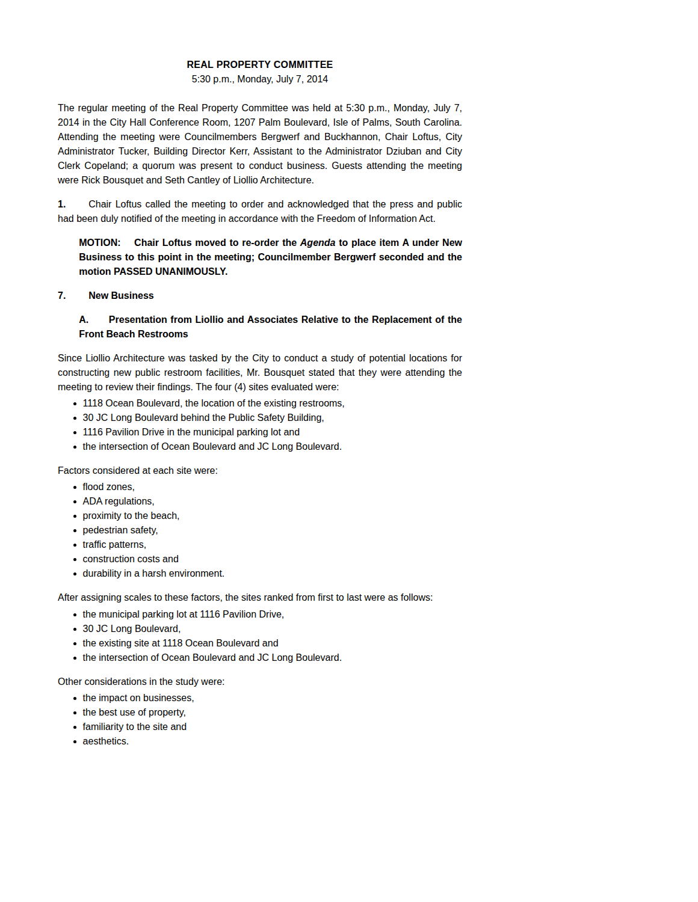REAL PROPERTY COMMITTEE
5:30 p.m., Monday, July 7, 2014
The regular meeting of the Real Property Committee was held at 5:30 p.m., Monday, July 7, 2014 in the City Hall Conference Room, 1207 Palm Boulevard, Isle of Palms, South Carolina. Attending the meeting were Councilmembers Bergwerf and Buckhannon, Chair Loftus, City Administrator Tucker, Building Director Kerr, Assistant to the Administrator Dziuban and City Clerk Copeland; a quorum was present to conduct business. Guests attending the meeting were Rick Bousquet and Seth Cantley of Liollio Architecture.
1. Chair Loftus called the meeting to order and acknowledged that the press and public had been duly notified of the meeting in accordance with the Freedom of Information Act.
MOTION: Chair Loftus moved to re-order the Agenda to place item A under New Business to this point in the meeting; Councilmember Bergwerf seconded and the motion PASSED UNANIMOUSLY.
7. New Business
A. Presentation from Liollio and Associates Relative to the Replacement of the Front Beach Restrooms
Since Liollio Architecture was tasked by the City to conduct a study of potential locations for constructing new public restroom facilities, Mr. Bousquet stated that they were attending the meeting to review their findings. The four (4) sites evaluated were:
1118 Ocean Boulevard, the location of the existing restrooms,
30 JC Long Boulevard behind the Public Safety Building,
1116 Pavilion Drive in the municipal parking lot and
the intersection of Ocean Boulevard and JC Long Boulevard.
Factors considered at each site were:
flood zones,
ADA regulations,
proximity to the beach,
pedestrian safety,
traffic patterns,
construction costs and
durability in a harsh environment.
After assigning scales to these factors, the sites ranked from first to last were as follows:
the municipal parking lot at 1116 Pavilion Drive,
30 JC Long Boulevard,
the existing site at 1118 Ocean Boulevard and
the intersection of Ocean Boulevard and JC Long Boulevard.
Other considerations in the study were:
the impact on businesses,
the best use of property,
familiarity to the site and
aesthetics.